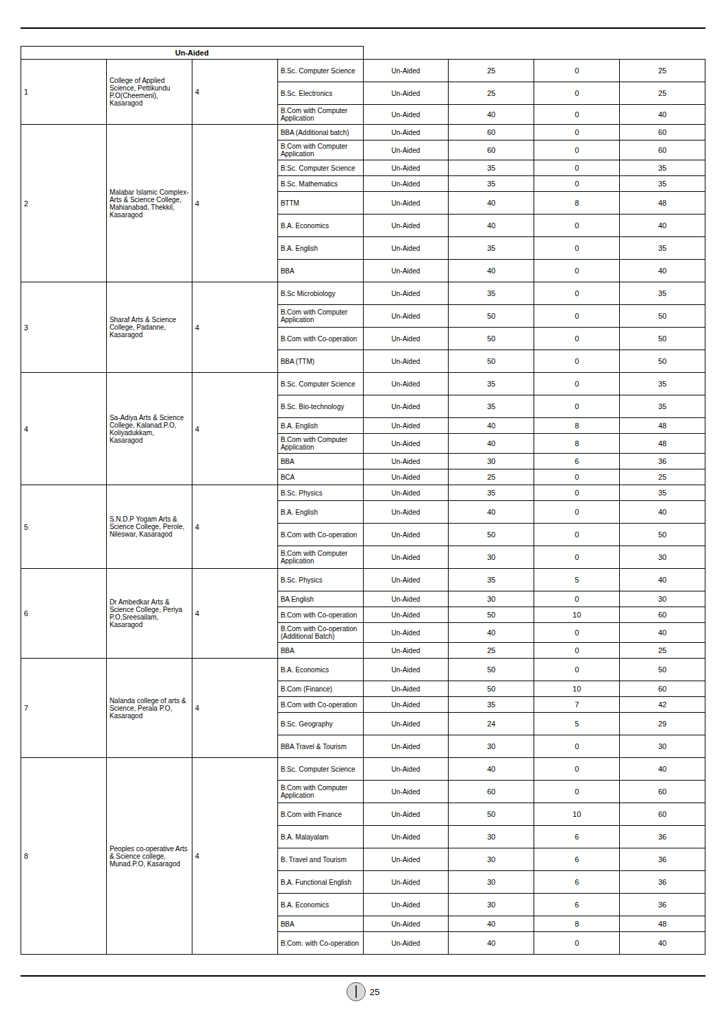| Un-Aided | | | |
| 1 | College of Applied Science, Pettikundu P.O(Cheemeni), Kasaragod | 4 | B.Sc. Computer Science | Un-Aided | 25 | 0 | 25 |
| B.Sc. Electronics | Un-Aided | 25 | 0 | 25 |
| B.Com with Computer Application | Un-Aided | 40 | 0 | 40 |
| 2 | Malabar Islamic Complex- Arts & Science College, Mahianabad, Thekkil, Kasaragod | 4 | BBA (Additional batch) | Un-Aided | 60 | 0 | 60 |
| B.Com with Computer Application | Un-Aided | 60 | 0 | 60 |
| B.Sc. Computer Science | Un-Aided | 35 | 0 | 35 |
| B.Sc. Mathematics | Un-Aided | 35 | 0 | 35 |
| BTTM | Un-Aided | 40 | 8 | 48 |
| B.A. Economics | Un-Aided | 40 | 0 | 40 |
| B.A. English | Un-Aided | 35 | 0 | 35 |
| BBA | Un-Aided | 40 | 0 | 40 |
| 3 | Sharaf Arts & Science College, Padanne, Kasaragod | 4 | B.Sc Microbiology | Un-Aided | 35 | 0 | 35 |
| B.Com with Computer Application | Un-Aided | 50 | 0 | 50 |
| B.Com with Co-operation | Un-Aided | 50 | 0 | 50 |
| BBA (TTM) | Un-Aided | 50 | 0 | 50 |
| 4 | Sa-Adiya Arts & Science College, Kalanad.P.O, Koliyadukkam, Kasaragod | 4 | B.Sc. Computer Science | Un-Aided | 35 | 0 | 35 |
| B.Sc. Bio-technology | Un-Aided | 35 | 0 | 35 |
| B.A. English | Un-Aided | 40 | 8 | 48 |
| B.Com with Computer Application | Un-Aided | 40 | 8 | 48 |
| BBA | Un-Aided | 30 | 6 | 36 |
| BCA | Un-Aided | 25 | 0 | 25 |
| 5 | S.N.D.P Yogam Arts & Science College, Perole, Nileswar, Kasaragod | 4 | B.Sc. Physics | Un-Aided | 35 | 0 | 35 |
| B.A. English | Un-Aided | 40 | 0 | 40 |
| B.Com with Co-operation | Un-Aided | 50 | 0 | 50 |
| B.Com with Computer Application | Un-Aided | 30 | 0 | 30 |
| 6 | Dr Ambedkar Arts & Science College, Periya P.O,Sreesailam, Kasaragod | 4 | B.Sc. Physics | Un-Aided | 35 | 5 | 40 |
| BA English | Un-Aided | 30 | 0 | 30 |
| B.Com with Co-operation | Un-Aided | 50 | 10 | 60 |
| B.Com with Co-operation (Additional Batch) | Un-Aided | 40 | 0 | 40 |
| BBA | Un-Aided | 25 | 0 | 25 |
| 7 | Nalanda college of arts & Science, Perala P.O, Kasaragod | 4 | B.A. Economics | Un-Aided | 50 | 0 | 50 |
| B.Com (Finance) | Un-Aided | 50 | 10 | 60 |
| B.Com with Co-operation | Un-Aided | 35 | 7 | 42 |
| B.Sc. Geography | Un-Aided | 24 | 5 | 29 |
| BBA Travel & Tourism | Un-Aided | 30 | 0 | 30 |
| 8 | Peoples co-operative Arts & Science college, Munad.P.O, Kasaragod | 4 | B.Sc. Computer Science | Un-Aided | 40 | 0 | 40 |
| B.Com with Computer Application | Un-Aided | 60 | 0 | 60 |
| B.Com with Finance | Un-Aided | 50 | 10 | 60 |
| B.A. Malayalam | Un-Aided | 30 | 6 | 36 |
| B. Travel and Tourism | Un-Aided | 30 | 6 | 36 |
| B.A. Functional English | Un-Aided | 30 | 6 | 36 |
| B.A. Economics | Un-Aided | 30 | 6 | 36 |
| BBA | Un-Aided | 40 | 8 | 48 |
| B.Com. with Co-operation | Un-Aided | 40 | 0 | 40 |
25